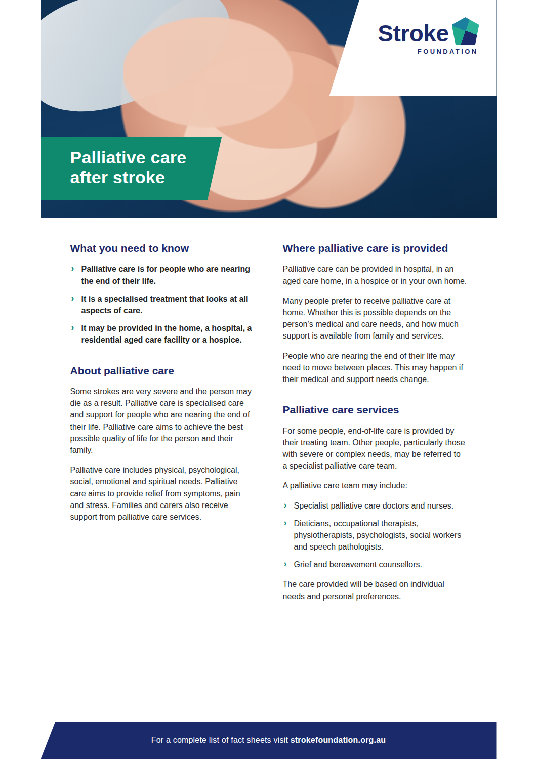Stroke FOUNDATION
Palliative care
after stroke
What you need to know
Palliative care is for people who are nearing the end of their life.
It is a specialised treatment that looks at all aspects of care.
It may be provided in the home, a hospital, a residential aged care facility or a hospice.
About palliative care
Some strokes are very severe and the person may die as a result. Palliative care is specialised care and support for people who are nearing the end of their life. Palliative care aims to achieve the best possible quality of life for the person and their family.
Palliative care includes physical, psychological, social, emotional and spiritual needs. Palliative care aims to provide relief from symptoms, pain and stress. Families and carers also receive support from palliative care services.
Where palliative care is provided
Palliative care can be provided in hospital, in an aged care home, in a hospice or in your own home.
Many people prefer to receive palliative care at home. Whether this is possible depends on the person’s medical and care needs, and how much support is available from family and services.
People who are nearing the end of their life may need to move between places. This may happen if their medical and support needs change.
Palliative care services
For some people, end-of-life care is provided by their treating team. Other people, particularly those with severe or complex needs, may be referred to a specialist palliative care team.
A palliative care team may include:
Specialist palliative care doctors and nurses.
Dieticians, occupational therapists, physiotherapists, psychologists, social workers and speech pathologists.
Grief and bereavement counsellors.
The care provided will be based on individual needs and personal preferences.
For a complete list of fact sheets visit strokefoundation.org.au